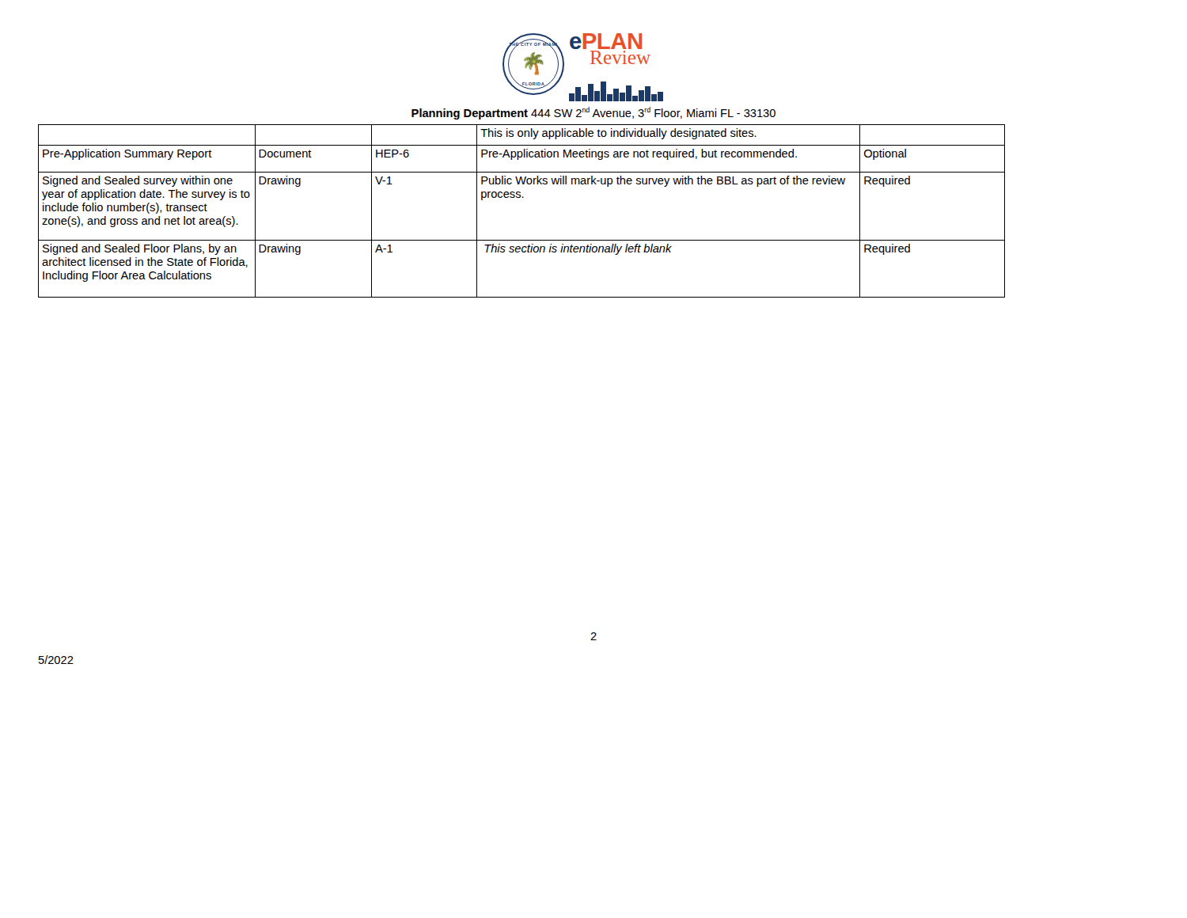THE CITY OF MIAMI
🌴
FLORIDA
ePLAN
Review
Planning Department 444 SW 2nd Avenue, 3rd Floor, Miami FL - 33130
| | | | This is only applicable to individually designated sites. | |
| Pre-Application Summary Report | Document | HEP-6 | Pre-Application Meetings are not required, but recommended. | Optional |
| Signed and Sealed survey within one year of application date. The survey is to include folio number(s), transect zone(s), and gross and net lot area(s). | Drawing | V-1 | Public Works will mark-up the survey with the BBL as part of the review process. | Required |
| Signed and Sealed Floor Plans, by an architect licensed in the State of Florida, Including Floor Area Calculations | Drawing | A-1 | This section is intentionally left blank | Required |
2
5/2022